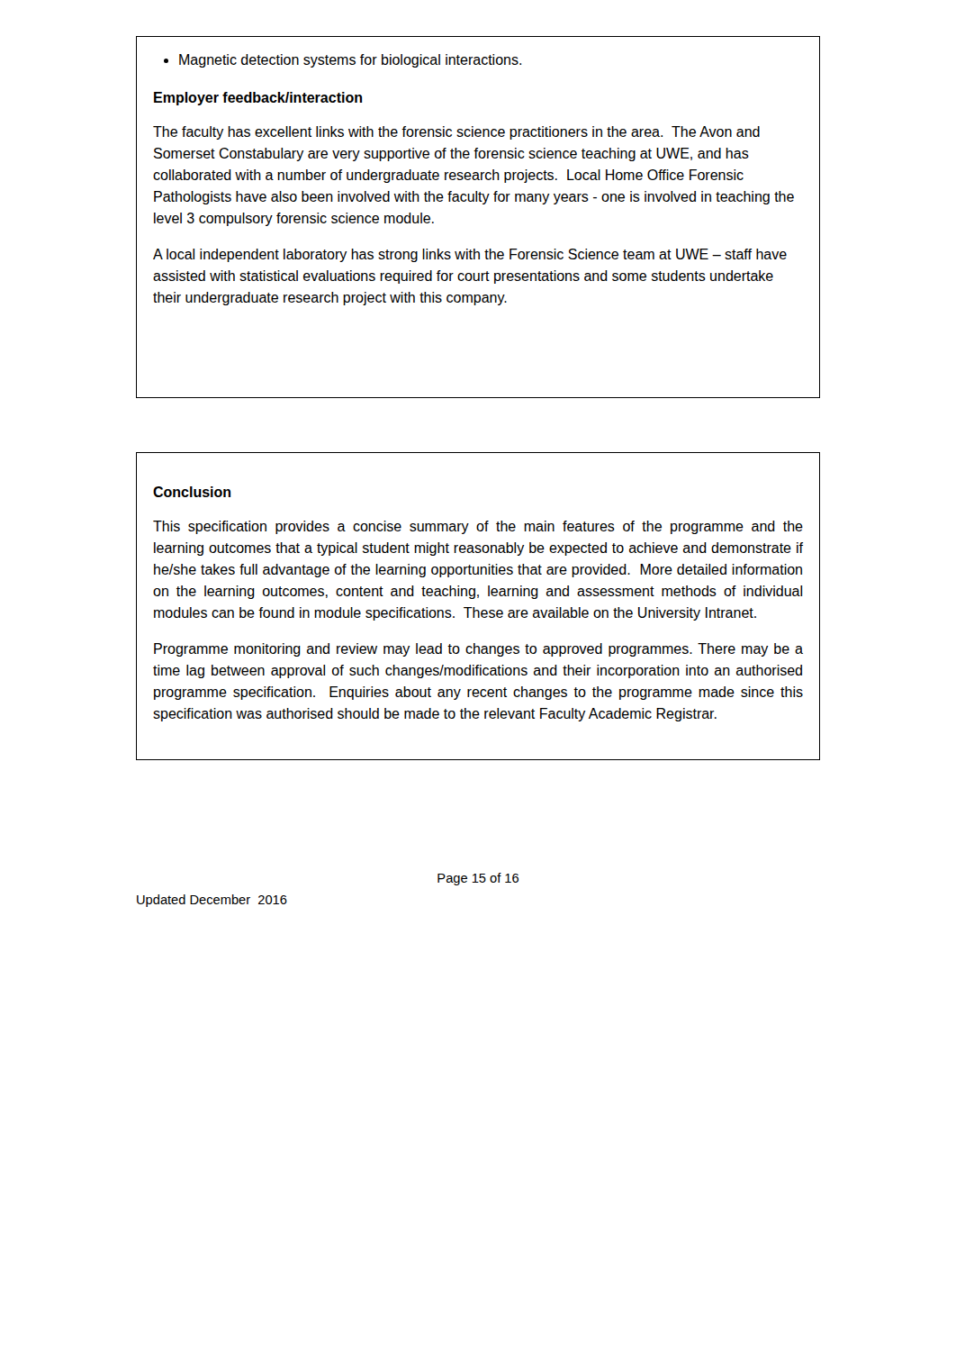Magnetic detection systems for biological interactions.
Employer feedback/interaction
The faculty has excellent links with the forensic science practitioners in the area. The Avon and Somerset Constabulary are very supportive of the forensic science teaching at UWE, and has collaborated with a number of undergraduate research projects. Local Home Office Forensic Pathologists have also been involved with the faculty for many years - one is involved in teaching the level 3 compulsory forensic science module.
A local independent laboratory has strong links with the Forensic Science team at UWE – staff have assisted with statistical evaluations required for court presentations and some students undertake their undergraduate research project with this company.
Conclusion
This specification provides a concise summary of the main features of the programme and the learning outcomes that a typical student might reasonably be expected to achieve and demonstrate if he/she takes full advantage of the learning opportunities that are provided. More detailed information on the learning outcomes, content and teaching, learning and assessment methods of individual modules can be found in module specifications. These are available on the University Intranet.
Programme monitoring and review may lead to changes to approved programmes. There may be a time lag between approval of such changes/modifications and their incorporation into an authorised programme specification. Enquiries about any recent changes to the programme made since this specification was authorised should be made to the relevant Faculty Academic Registrar.
Page 15 of 16
Updated December 2016